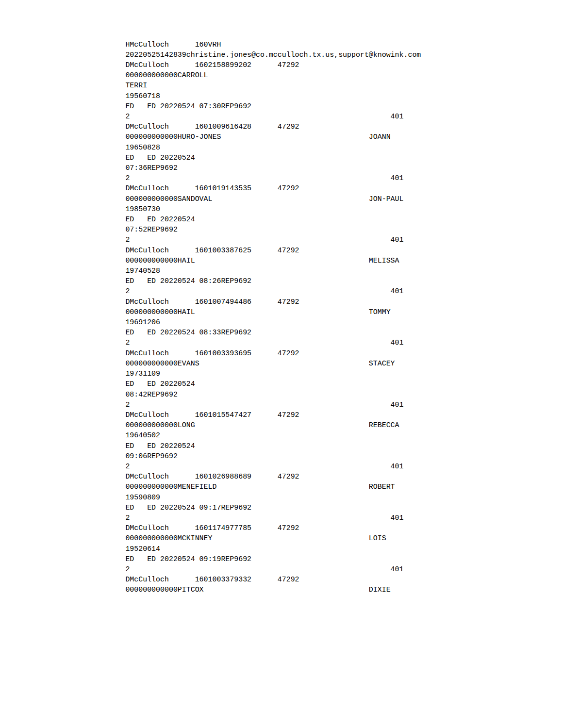HMcCulloch      160VRH
20220525142839christine.jones@co.mcculloch.tx.us,support@knowink.com
DMcCulloch      1602158899202      47292
000000000000CARROLL
TERRI
19560718
ED   ED 20220524 07:30REP9692
2                                                            401
DMcCulloch      1601009616428      47292
000000000000HURO-JONES                                  JOANN
19650828
ED   ED 20220524
07:36REP9692
2                                                            401
DMcCulloch      1601019143535      47292
000000000000SANDOVAL                                    JON-PAUL
19850730
ED   ED 20220524
07:52REP9692
2                                                            401
DMcCulloch      1601003387625      47292
000000000000HAIL                                        MELISSA
19740528
ED   ED 20220524 08:26REP9692
2                                                            401
DMcCulloch      1601007494486      47292
000000000000HAIL                                        TOMMY
19691206
ED   ED 20220524 08:33REP9692
2                                                            401
DMcCulloch      1601003393695      47292
000000000000EVANS                                       STACEY
19731109
ED   ED 20220524
08:42REP9692
2                                                            401
DMcCulloch      1601015547427      47292
000000000000LONG                                        REBECCA
19640502
ED   ED 20220524
09:06REP9692
2                                                            401
DMcCulloch      1601026988689      47292
000000000000MENEFIELD                                   ROBERT
19590809
ED   ED 20220524 09:17REP9692
2                                                            401
DMcCulloch      1601174977785      47292
000000000000MCKINNEY                                    LOIS
19520614
ED   ED 20220524 09:19REP9692
2                                                            401
DMcCulloch      1601003379332      47292
000000000000PITCOX                                      DIXIE